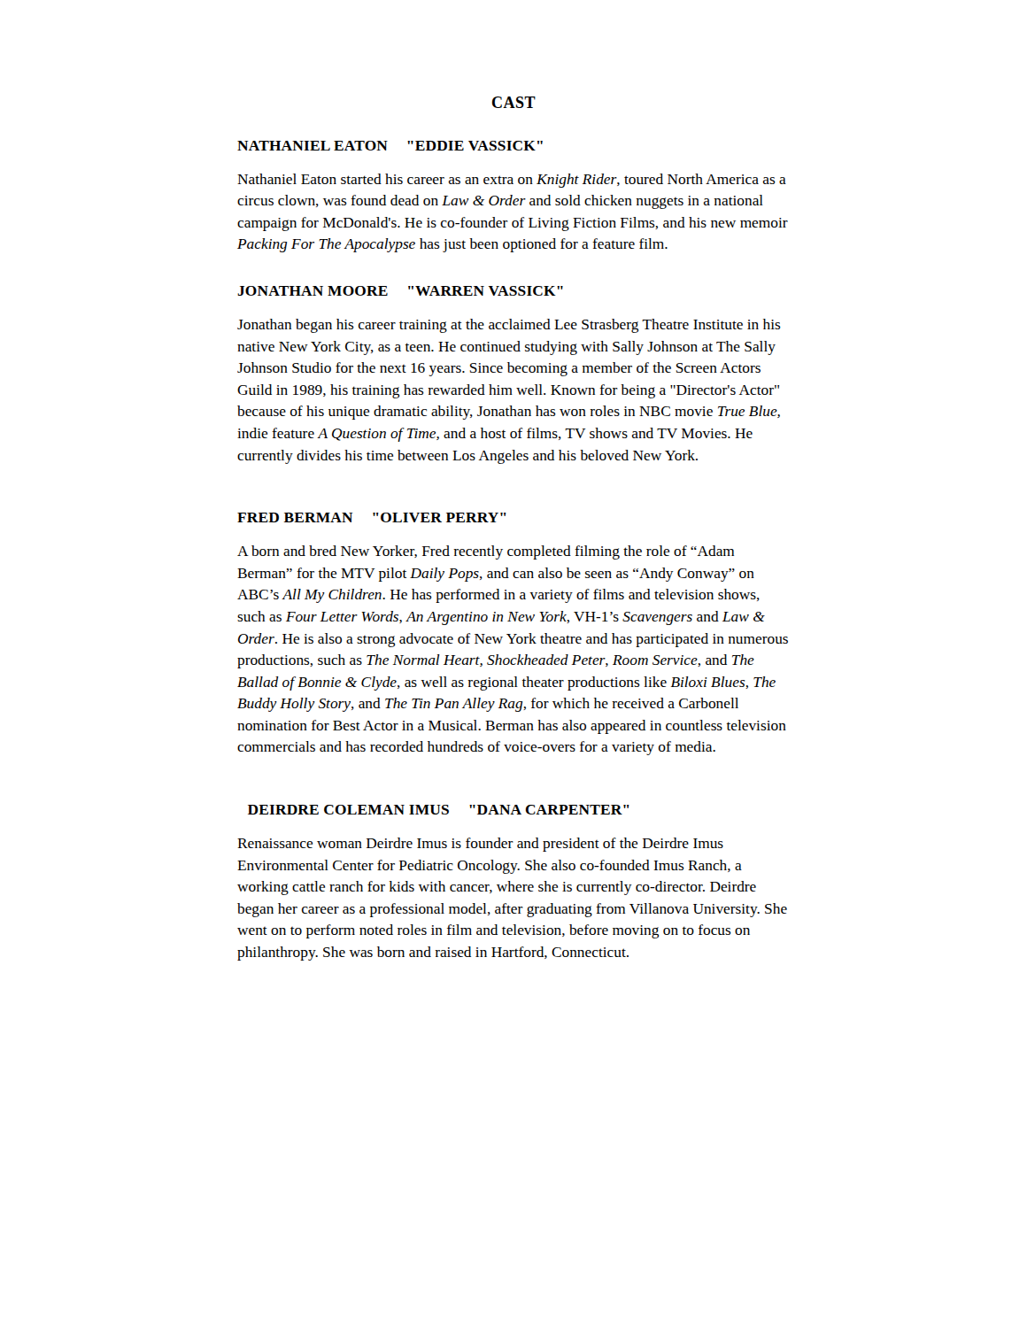CAST
NATHANIEL EATON"EDDIE VASSICK"
Nathaniel Eaton started his career as an extra on Knight Rider, toured North America as a circus clown, was found dead on Law & Order and sold chicken nuggets in a national campaign for McDonald's. He is co-founder of Living Fiction Films, and his new memoir Packing For The Apocalypse has just been optioned for a feature film.
JONATHAN MOORE"WARREN VASSICK"
Jonathan began his career training at the acclaimed Lee Strasberg Theatre Institute in his native New York City, as a teen. He continued studying with Sally Johnson at The Sally Johnson Studio for the next 16 years. Since becoming a member of the Screen Actors Guild in 1989, his training has rewarded him well. Known for being a "Director's Actor" because of his unique dramatic ability, Jonathan has won roles in NBC movie True Blue, indie feature A Question of Time, and a host of films, TV shows and TV Movies. He currently divides his time between Los Angeles and his beloved New York.
FRED BERMAN"OLIVER PERRY"
A born and bred New Yorker, Fred recently completed filming the role of “Adam Berman” for the MTV pilot Daily Pops, and can also be seen as “Andy Conway” on ABC’s All My Children. He has performed in a variety of films and television shows, such as Four Letter Words, An Argentino in New York, VH-1’s Scavengers and Law & Order. He is also a strong advocate of New York theatre and has participated in numerous productions, such as The Normal Heart, Shockheaded Peter, Room Service, and The Ballad of Bonnie & Clyde, as well as regional theater productions like Biloxi Blues, The Buddy Holly Story, and The Tin Pan Alley Rag, for which he received a Carbonell nomination for Best Actor in a Musical. Berman has also appeared in countless television commercials and has recorded hundreds of voice-overs for a variety of media.
DEIRDRE COLEMAN IMUS"DANA CARPENTER"
Renaissance woman Deirdre Imus is founder and president of the Deirdre Imus Environmental Center for Pediatric Oncology. She also co-founded Imus Ranch, a working cattle ranch for kids with cancer, where she is currently co-director. Deirdre began her career as a professional model, after graduating from Villanova University. She went on to perform noted roles in film and television, before moving on to focus on philanthropy. She was born and raised in Hartford, Connecticut.